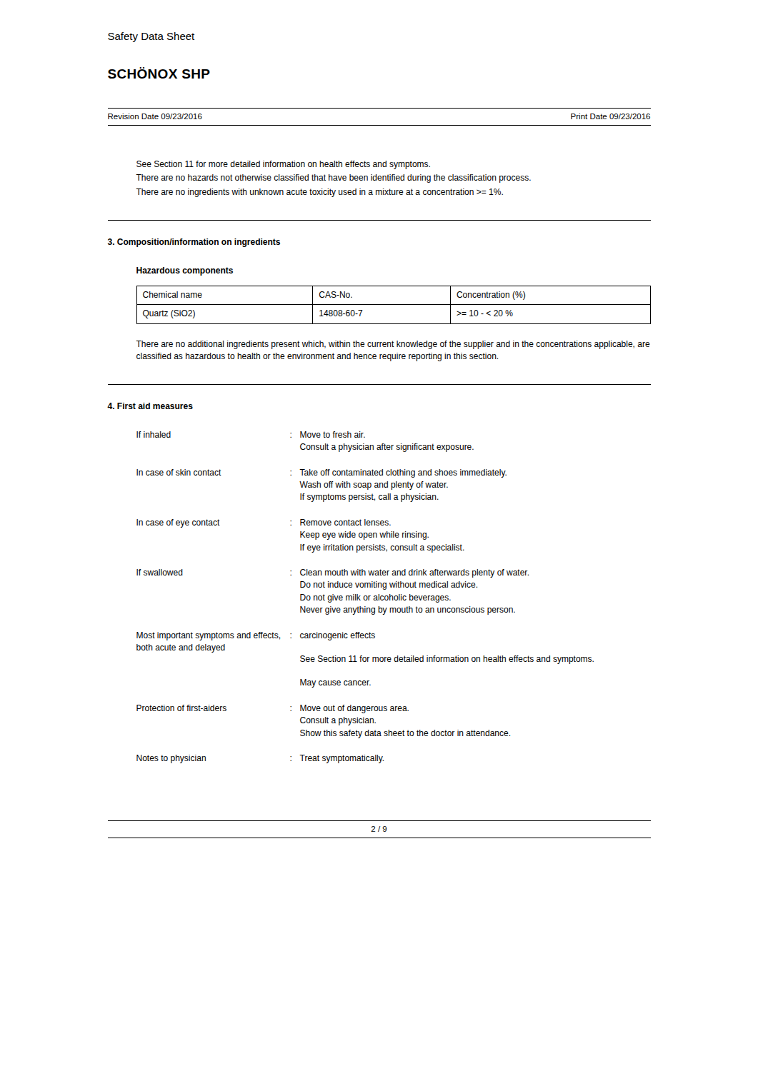Safety Data Sheet
SCHÖNOX SHP
Revision Date 09/23/2016 Print Date 09/23/2016
See Section 11 for more detailed information on health effects and symptoms.
There are no hazards not otherwise classified that have been identified during the classification process.
There are no ingredients with unknown acute toxicity used in a mixture at a concentration >= 1%.
3. Composition/information on ingredients
Hazardous components
| Chemical name | CAS-No. | Concentration (%) |
| --- | --- | --- |
| Quartz (SiO2) | 14808-60-7 | >= 10 - < 20 % |
There are no additional ingredients present which, within the current knowledge of the supplier and in the concentrations applicable, are classified as hazardous to health or the environment and hence require reporting in this section.
4. First aid measures
| If inhaled | : | Move to fresh air. Consult a physician after significant exposure. |
| In case of skin contact | : | Take off contaminated clothing and shoes immediately. Wash off with soap and plenty of water. If symptoms persist, call a physician. |
| In case of eye contact | : | Remove contact lenses. Keep eye wide open while rinsing. If eye irritation persists, consult a specialist. |
| If swallowed | : | Clean mouth with water and drink afterwards plenty of water. Do not induce vomiting without medical advice. Do not give milk or alcoholic beverages. Never give anything by mouth to an unconscious person. |
| Most important symptoms and effects, both acute and delayed | : | carcinogenic effects See Section 11 for more detailed information on health effects and symptoms. May cause cancer. |
| Protection of first-aiders | : | Move out of dangerous area. Consult a physician. Show this safety data sheet to the doctor in attendance. |
| Notes to physician | : | Treat symptomatically. |
2 / 9